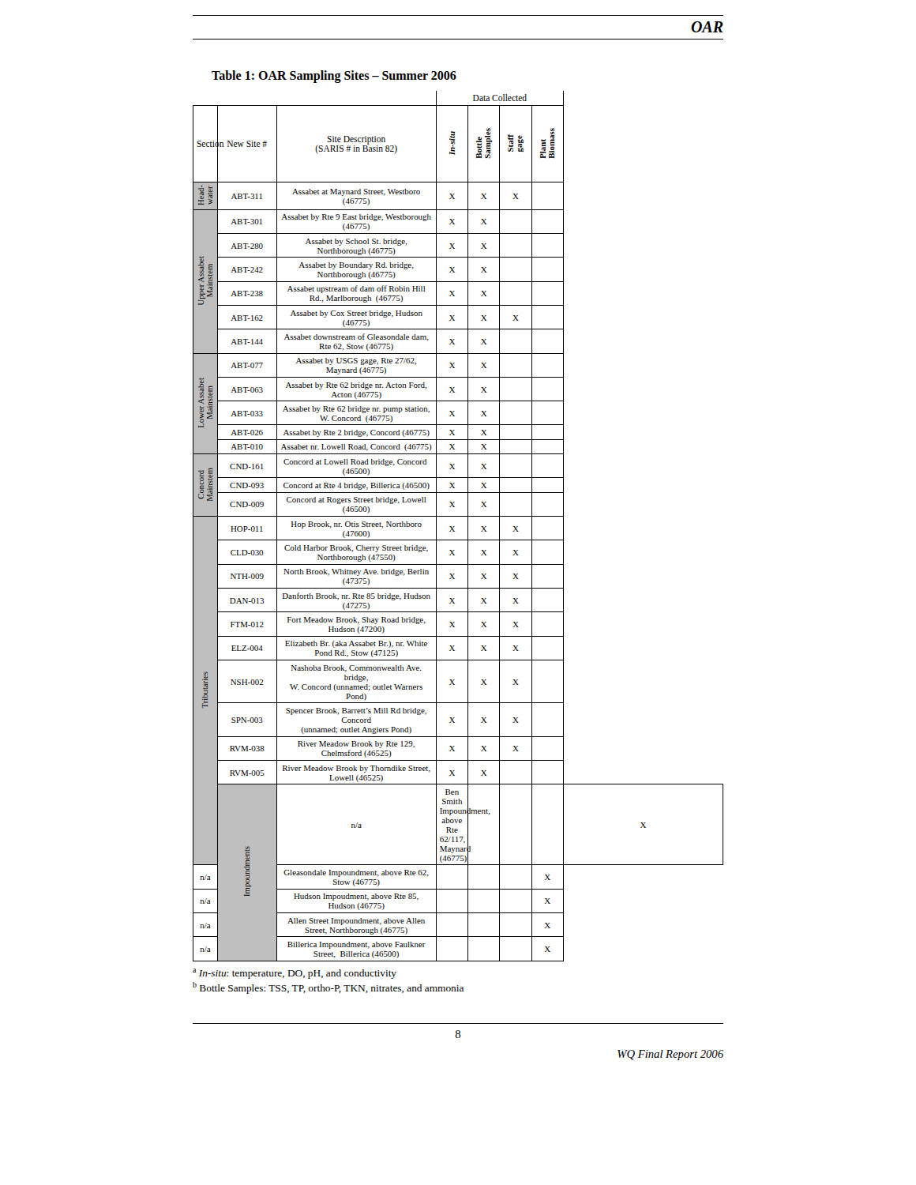OAR
Table 1: OAR Sampling Sites – Summer 2006
| | | | Data Collected |
| --- | --- | --- | --- |
| Section | New Site # | Site Description (SARIS # in Basin 82) | In-situ | Bottle Samples | Staff gage | Plant Biomass |
| Head- water | ABT-311 | Assabet at Maynard Street, Westboro (46775) | X | X | X | |
| Upper Assabet Mainstem | ABT-301 | Assabet by Rte 9 East bridge, Westborough (46775) | X | X | | |
| ABT-280 | Assabet by School St. bridge, Northborough (46775) | X | X | | |
| ABT-242 | Assabet by Boundary Rd. bridge, Northborough (46775) | X | X | | |
| ABT-238 | Assabet upstream of dam off Robin Hill Rd., Marlborough (46775) | X | X | | |
| ABT-162 | Assabet by Cox Street bridge, Hudson (46775) | X | X | X | |
| ABT-144 | Assabet downstream of Gleasondale dam, Rte 62, Stow (46775) | X | X | | |
| Lower Assabet Mainstem | ABT-077 | Assabet by USGS gage, Rte 27/62, Maynard (46775) | X | X | | |
| ABT-063 | Assabet by Rte 62 bridge nr. Acton Ford, Acton (46775) | X | X | | |
| ABT-033 | Assabet by Rte 62 bridge nr. pump station, W. Concord (46775) | X | X | | |
| ABT-026 | Assabet by Rte 2 bridge, Concord (46775) | X | X | | |
| ABT-010 | Assabet nr. Lowell Road, Concord (46775) | X | X | | |
| Concord Mainstem | CND-161 | Concord at Lowell Road bridge, Concord (46500) | X | X | | |
| CND-093 | Concord at Rte 4 bridge, Billerica (46500) | X | X | | |
| CND-009 | Concord at Rogers Street bridge, Lowell (46500) | X | X | | |
| Tributaries | HOP-011 | Hop Brook, nr. Otis Street, Northboro (47600) | X | X | X | |
| CLD-030 | Cold Harbor Brook, Cherry Street bridge, Northborough (47550) | X | X | X | |
| NTH-009 | North Brook, Whitney Ave. bridge, Berlin (47375) | X | X | X | |
| DAN-013 | Danforth Brook, nr. Rte 85 bridge, Hudson (47275) | X | X | X | |
| FTM-012 | Fort Meadow Brook, Shay Road bridge, Hudson (47200) | X | X | X | |
| ELZ-004 | Elizabeth Br. (aka Assabet Br.), nr. White Pond Rd., Stow (47125) | X | X | X | |
| NSH-002 | Nashoba Brook, Commonwealth Ave. bridge, W. Concord (unnamed; outlet Warners Pond) | X | X | X | |
| SPN-003 | Spencer Brook, Barrett’s Mill Rd bridge, Concord (unnamed; outlet Angiers Pond) | X | X | X | |
| RVM-038 | River Meadow Brook by Rte 129, Chelmsford (46525) | X | X | X | |
| RVM-005 | River Meadow Brook by Thorndike Street, Lowell (46525) | X | X | | |
| Impoundments | n/a | Ben Smith Impoundment, above Rte 62/117, Maynard (46775) | | | | X |
| n/a | Gleasondale Impoundment, above Rte 62, Stow (46775) | | | | X |
| n/a | Hudson Impoudment, above Rte 85, Hudson (46775) | | | | X |
| n/a | Allen Street Impoundment, above Allen Street, Northborough (46775) | | | | X |
| n/a | Billerica Impoundment, above Faulkner Street, Billerica (46500) | | | | X |
a In-situ: temperature, DO, pH, and conductivity
b Bottle Samples: TSS, TP, ortho-P, TKN, nitrates, and ammonia
8
WQ Final Report 2006